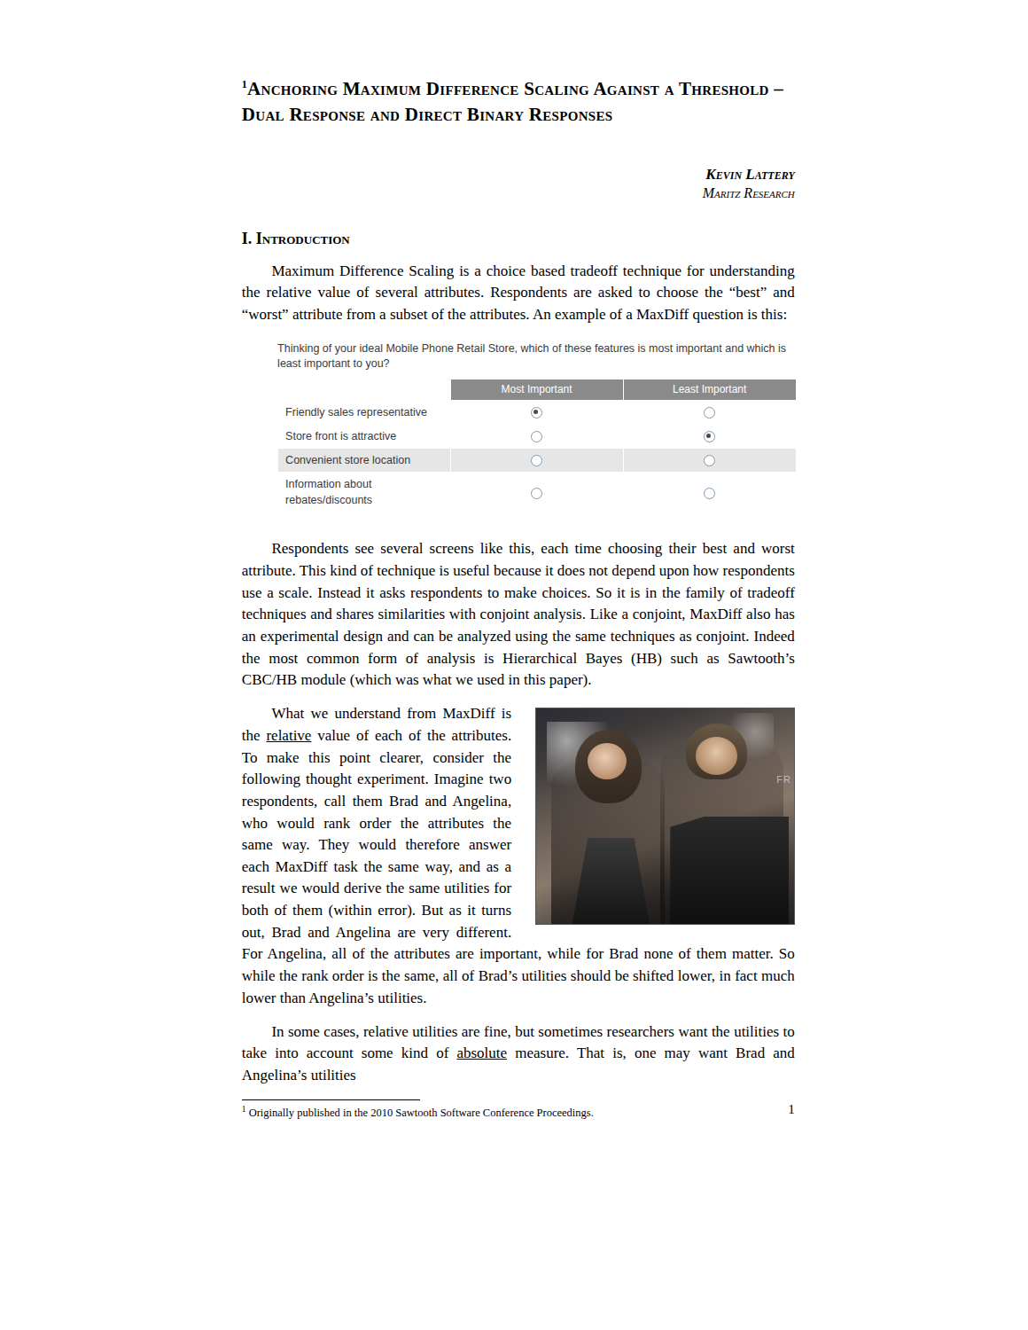1Anchoring Maximum Difference Scaling Against a Threshold – Dual Response and Direct Binary Responses
Kevin Lattery Maritz Research
I. Introduction
Maximum Difference Scaling is a choice based tradeoff technique for understanding the relative value of several attributes. Respondents are asked to choose the “best” and “worst” attribute from a subset of the attributes. An example of a MaxDiff question is this:
Thinking of your ideal Mobile Phone Retail Store, which of these features is most important and which is least important to you?
| | Most Important | Least Important |
| --- | --- | --- |
| Friendly sales representative | | |
| Store front is attractive | | |
| Convenient store location | | |
| Information about rebates/discounts | | |
Respondents see several screens like this, each time choosing their best and worst attribute. This kind of technique is useful because it does not depend upon how respondents use a scale. Instead it asks respondents to make choices. So it is in the family of tradeoff techniques and shares similarities with conjoint analysis. Like a conjoint, MaxDiff also has an experimental design and can be analyzed using the same techniques as conjoint. Indeed the most common form of analysis is Hierarchical Bayes (HB) such as Sawtooth’s CBC/HB module (which was what we used in this paper).
FR
What we understand from MaxDiff is the relative value of each of the attributes. To make this point clearer, consider the following thought experiment. Imagine two respondents, call them Brad and Angelina, who would rank order the attributes the same way. They would therefore answer each MaxDiff task the same way, and as a result we would derive the same utilities for both of them (within error). But as it turns out, Brad and Angelina are very different. For Angelina, all of the attributes are important, while for Brad none of them matter. So while the rank order is the same, all of Brad’s utilities should be shifted lower, in fact much lower than Angelina’s utilities.
In some cases, relative utilities are fine, but sometimes researchers want the utilities to take into account some kind of absolute measure. That is, one may want Brad and Angelina’s utilities
1 Originally published in the 2010 Sawtooth Software Conference Proceedings.
1